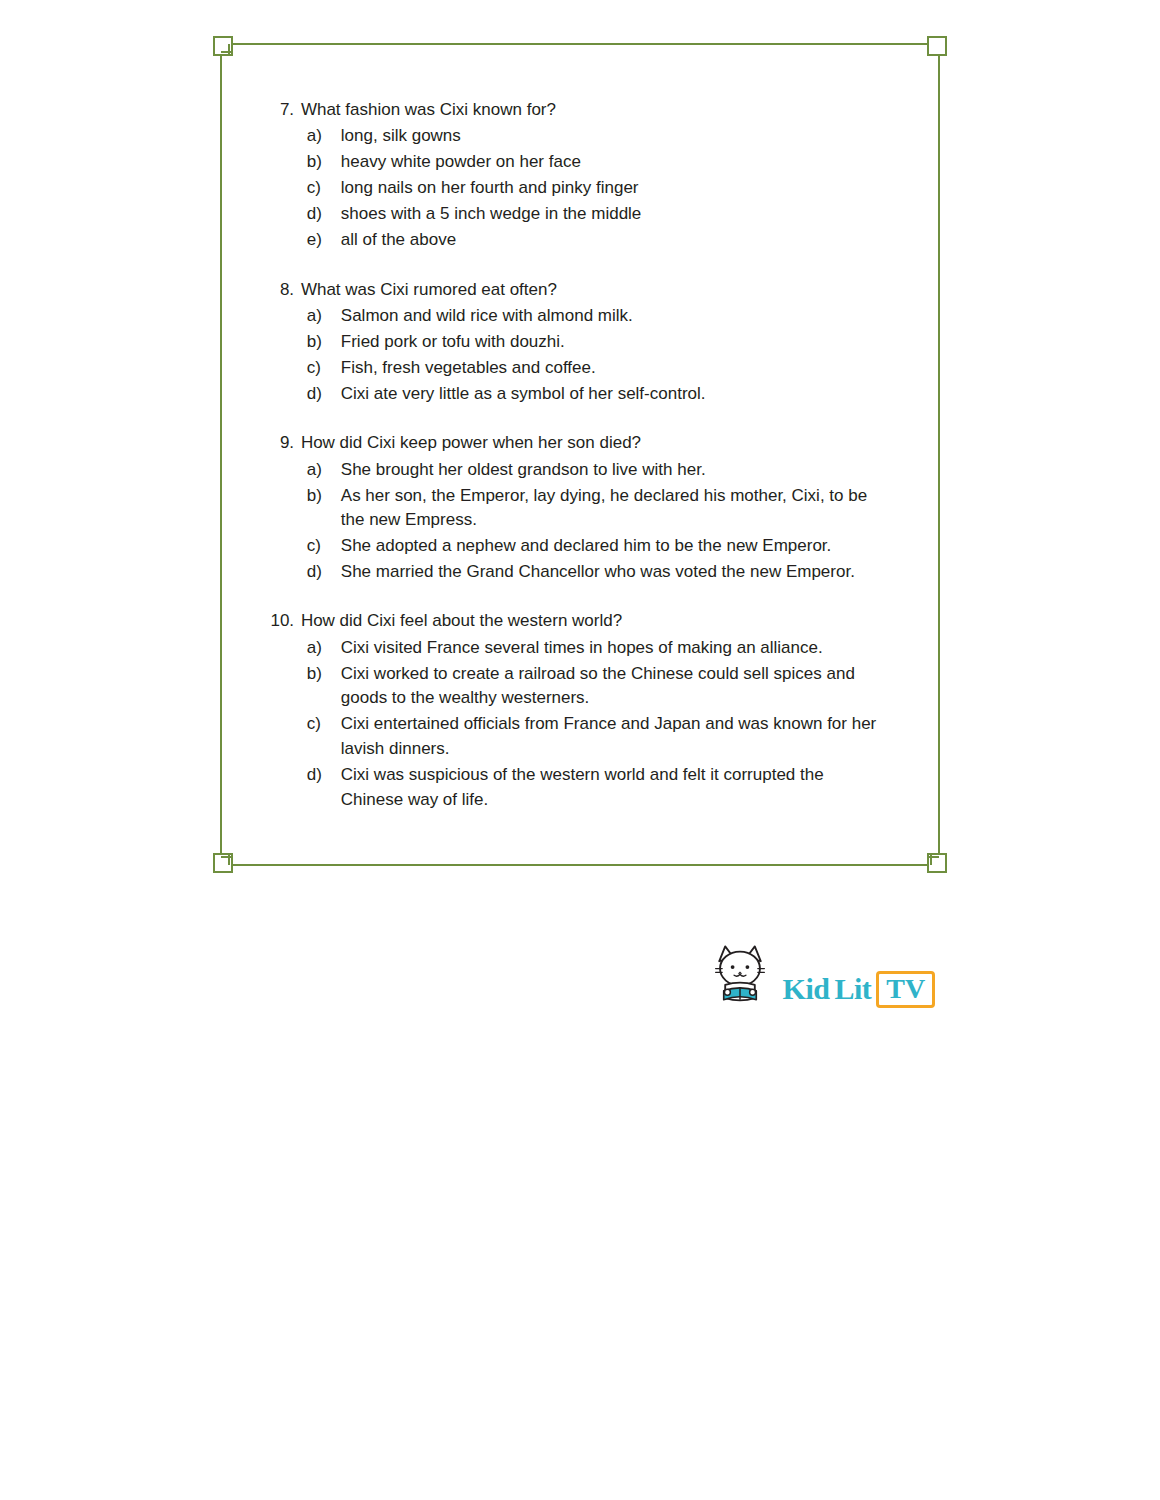What fashion was Cixi known for?
long, silk gowns
heavy white powder on her face
long nails on her fourth and pinky finger
shoes with a 5 inch wedge in the middle
all of the above
What was Cixi rumored eat often?
Salmon and wild rice with almond milk.
Fried pork or tofu with douzhi.
Fish, fresh vegetables and coffee.
Cixi ate very little as a symbol of her self-control.
How did Cixi keep power when her son died?
She brought her oldest grandson to live with her.
As her son, the Emperor, lay dying, he declared his mother, Cixi, to be the new Empress.
She adopted a nephew and declared him to be the new Emperor.
She married the Grand Chancellor who was voted the new Emperor.
How did Cixi feel about the western world?
Cixi visited France several times in hopes of making an alliance.
Cixi worked to create a railroad so the Chinese could sell spices and goods to the wealthy westerners.
Cixi entertained officials from France and Japan and was known for her lavish dinners.
Cixi was suspicious of the western world and felt it corrupted the Chinese way of life.
Kid Lit TV